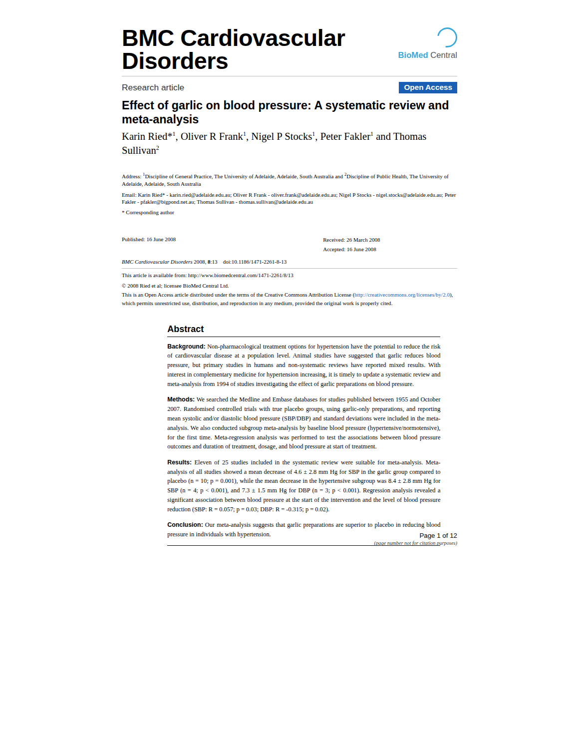BMC Cardiovascular Disorders
BioMed Central
Research article
Open Access
Effect of garlic on blood pressure: A systematic review and meta-analysis
Karin Ried*1, Oliver R Frank1, Nigel P Stocks1, Peter Fakler1 and Thomas Sullivan2
Address: 1Discipline of General Practice, The University of Adelaide, Adelaide, South Australia and 2Discipline of Public Health, The University of Adelaide, Adelaide, South Australia
Email: Karin Ried* - karin.ried@adelaide.edu.au; Oliver R Frank - oliver.frank@adelaide.edu.au; Nigel P Stocks - nigel.stocks@adelaide.edu.au; Peter Fakler - pfakler@bigpond.net.au; Thomas Sullivan - thomas.sullivan@adelaide.edu.au
* Corresponding author
Published: 16 June 2008
Received: 26 March 2008
Accepted: 16 June 2008
BMC Cardiovascular Disorders 2008, 8:13 doi:10.1186/1471-2261-8-13
This article is available from: http://www.biomedcentral.com/1471-2261/8/13
© 2008 Ried et al; licensee BioMed Central Ltd.
This is an Open Access article distributed under the terms of the Creative Commons Attribution License (http://creativecommons.org/licenses/by/2.0), which permits unrestricted use, distribution, and reproduction in any medium, provided the original work is properly cited.
Abstract
Background: Non-pharmacological treatment options for hypertension have the potential to reduce the risk of cardiovascular disease at a population level. Animal studies have suggested that garlic reduces blood pressure, but primary studies in humans and non-systematic reviews have reported mixed results. With interest in complementary medicine for hypertension increasing, it is timely to update a systematic review and meta-analysis from 1994 of studies investigating the effect of garlic preparations on blood pressure.
Methods: We searched the Medline and Embase databases for studies published between 1955 and October 2007. Randomised controlled trials with true placebo groups, using garlic-only preparations, and reporting mean systolic and/or diastolic blood pressure (SBP/DBP) and standard deviations were included in the meta-analysis. We also conducted subgroup meta-analysis by baseline blood pressure (hypertensive/normotensive), for the first time. Meta-regression analysis was performed to test the associations between blood pressure outcomes and duration of treatment, dosage, and blood pressure at start of treatment.
Results: Eleven of 25 studies included in the systematic review were suitable for meta-analysis. Meta-analysis of all studies showed a mean decrease of 4.6 ± 2.8 mm Hg for SBP in the garlic group compared to placebo (n = 10; p = 0.001), while the mean decrease in the hypertensive subgroup was 8.4 ± 2.8 mm Hg for SBP (n = 4; p < 0.001), and 7.3 ± 1.5 mm Hg for DBP (n = 3; p < 0.001). Regression analysis revealed a significant association between blood pressure at the start of the intervention and the level of blood pressure reduction (SBP: R = 0.057; p = 0.03; DBP: R = -0.315; p = 0.02).
Conclusion: Our meta-analysis suggests that garlic preparations are superior to placebo in reducing blood pressure in individuals with hypertension.
Page 1 of 12
(page number not for citation purposes)